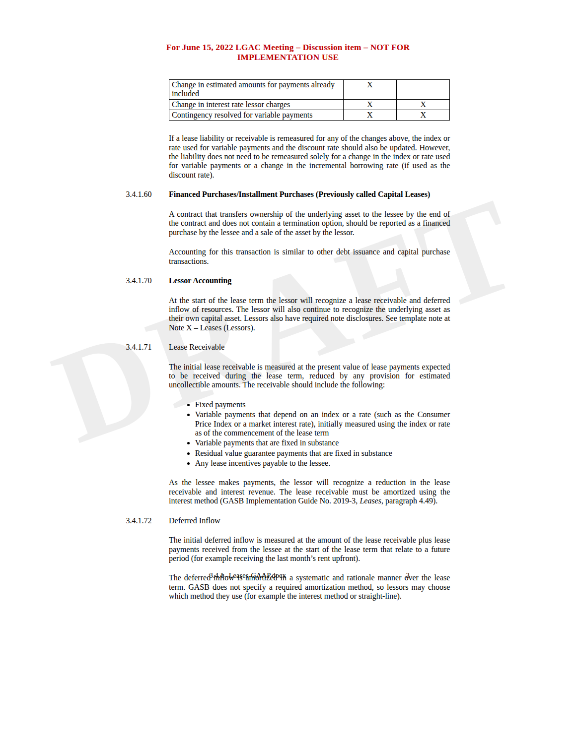DRAFT
For June 15, 2022 LGAC Meeting – Discussion item – NOT FOR IMPLEMENTATION USE
| Change in estimated amounts for payments already included | X | |
| Change in interest rate lessor charges | X | X |
| Contingency resolved for variable payments | X | X |
If a lease liability or receivable is remeasured for any of the changes above, the index or rate used for variable payments and the discount rate should also be updated. However, the liability does not need to be remeasured solely for a change in the index or rate used for variable payments or a change in the incremental borrowing rate (if used as the discount rate).
3.4.1.60
Financed Purchases/Installment Purchases (Previously called Capital Leases)
A contract that transfers ownership of the underlying asset to the lessee by the end of the contract and does not contain a termination option, should be reported as a financed purchase by the lessee and a sale of the asset by the lessor.
Accounting for this transaction is similar to other debt issuance and capital purchase transactions.
3.4.1.70
Lessor Accounting
At the start of the lease term the lessor will recognize a lease receivable and deferred inflow of resources. The lessor will also continue to recognize the underlying asset as their own capital asset. Lessors also have required note disclosures. See template note at Note X – Leases (Lessors).
3.4.1.71
Lease Receivable
The initial lease receivable is measured at the present value of lease payments expected to be received during the lease term, reduced by any provision for estimated uncollectible amounts. The receivable should include the following:
Fixed payments
Variable payments that depend on an index or a rate (such as the Consumer Price Index or a market interest rate), initially measured using the index or rate as of the commencement of the lease term
Variable payments that are fixed in substance
Residual value guarantee payments that are fixed in substance
Any lease incentives payable to the lessee.
As the lessee makes payments, the lessor will recognize a reduction in the lease receivable and interest revenue. The lease receivable must be amortized using the interest method (GASB Implementation Guide No. 2019-3, Leases, paragraph 4.49).
3.4.1.72
Deferred Inflow
The initial deferred inflow is measured at the amount of the lease receivable plus lease payments received from the lessee at the start of the lease term that relate to a future period (for example receiving the last month’s rent upfront).
The deferred inflow is amortized in a systematic and rationale manner over the lease term. GASB does not specify a required amortization method, so lessors may choose which method they use (for example the interest method or straight-line).
3.4.1--Leases-GAAP.docx 3